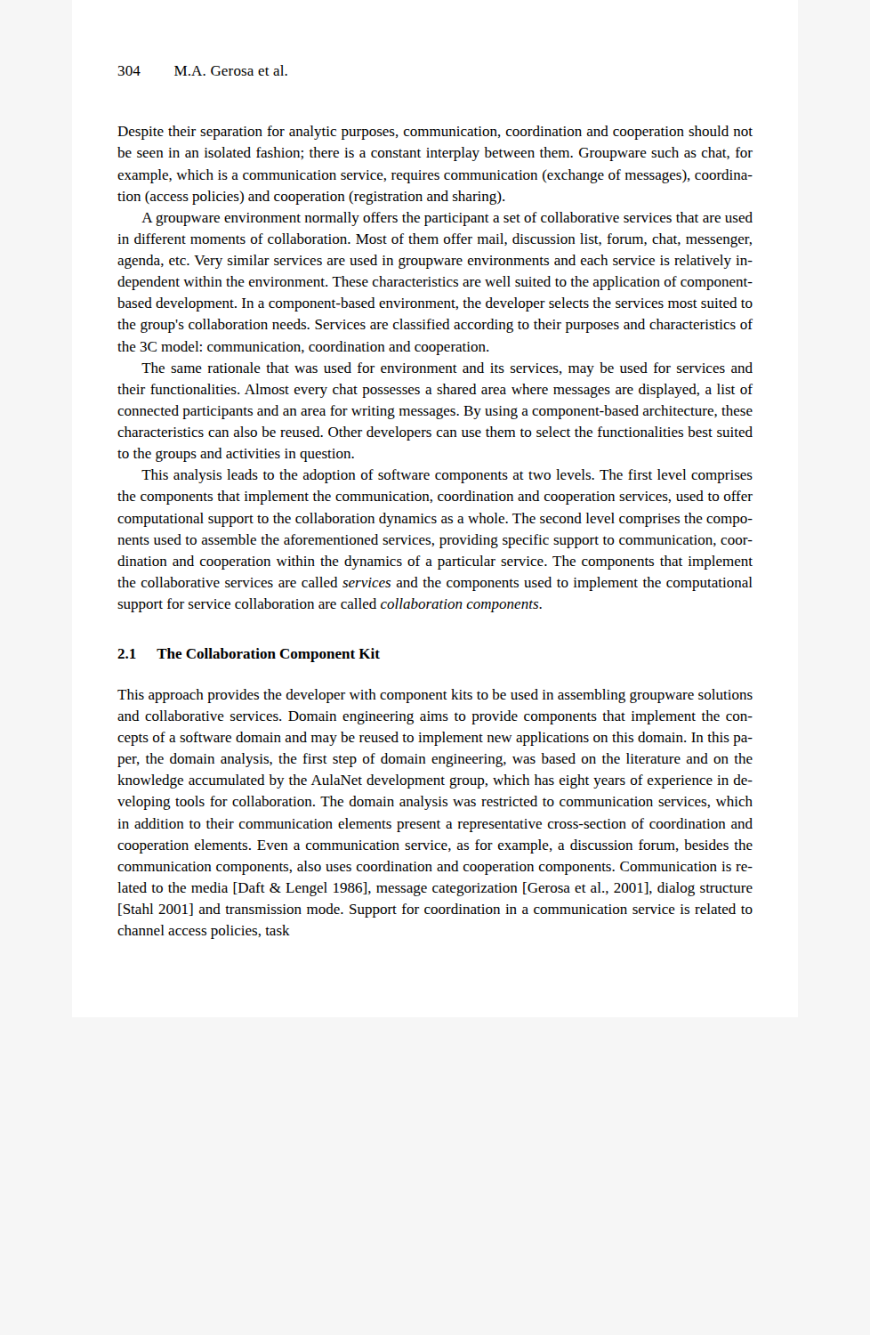304 M.A. Gerosa et al.
Despite their separation for analytic purposes, communication, coordination and cooperation should not be seen in an isolated fashion; there is a constant interplay between them. Groupware such as chat, for example, which is a communication service, requires communication (exchange of messages), coordination (access policies) and cooperation (registration and sharing).
A groupware environment normally offers the participant a set of collaborative services that are used in different moments of collaboration. Most of them offer mail, discussion list, forum, chat, messenger, agenda, etc. Very similar services are used in groupware environments and each service is relatively independent within the environment. These characteristics are well suited to the application of component-based development. In a component-based environment, the developer selects the services most suited to the group's collaboration needs. Services are classified according to their purposes and characteristics of the 3C model: communication, coordination and cooperation.
The same rationale that was used for environment and its services, may be used for services and their functionalities. Almost every chat possesses a shared area where messages are displayed, a list of connected participants and an area for writing messages. By using a component-based architecture, these characteristics can also be reused. Other developers can use them to select the functionalities best suited to the groups and activities in question.
This analysis leads to the adoption of software components at two levels. The first level comprises the components that implement the communication, coordination and cooperation services, used to offer computational support to the collaboration dynamics as a whole. The second level comprises the components used to assemble the aforementioned services, providing specific support to communication, coordination and cooperation within the dynamics of a particular service. The components that implement the collaborative services are called services and the components used to implement the computational support for service collaboration are called collaboration components.
2.1 The Collaboration Component Kit
This approach provides the developer with component kits to be used in assembling groupware solutions and collaborative services. Domain engineering aims to provide components that implement the concepts of a software domain and may be reused to implement new applications on this domain. In this paper, the domain analysis, the first step of domain engineering, was based on the literature and on the knowledge accumulated by the AulaNet development group, which has eight years of experience in developing tools for collaboration. The domain analysis was restricted to communication services, which in addition to their communication elements present a representative cross-section of coordination and cooperation elements. Even a communication service, as for example, a discussion forum, besides the communication components, also uses coordination and cooperation components. Communication is related to the media [Daft & Lengel 1986], message categorization [Gerosa et al., 2001], dialog structure [Stahl 2001] and transmission mode. Support for coordination in a communication service is related to channel access policies, task